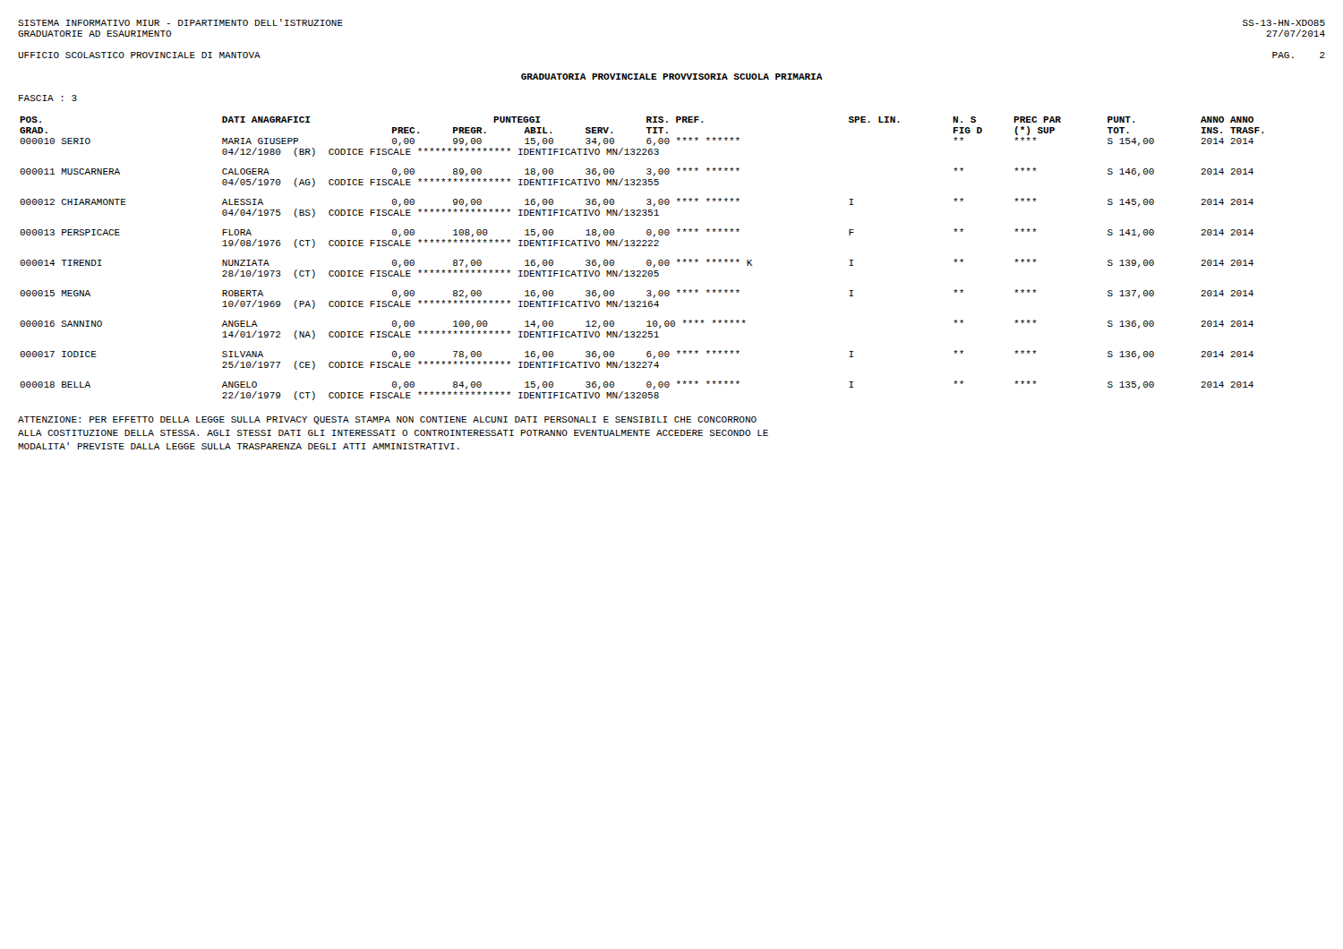SISTEMA INFORMATIVO MIUR - DIPARTIMENTO DELL'ISTRUZIONE SS-13-HN-XDO85
GRADUATORIE AD ESAURIMENTO 27/07/2014
UFFICIO SCOLASTICO PROVINCIALE DI MANTOVA PAG. 2
GRADUATORIA PROVINCIALE PROVVISORIA SCUOLA PRIMARIA
FASCIA : 3
| POS. | DATI ANAGRAFICI | PUNTEGGI | RIS. PREF. | SPE. LIN. | N. S | PREC PAR | PUNT. | ANNO ANNO |
| --- | --- | --- | --- | --- | --- | --- | --- | --- |
| GRAD. | | PREC. | PREGR. | ABIL. | SERV. | TIT. | | FIG D | (*) SUP | TOT. | INS. TRASF. |
| 000010 SERIO | MARIA GIUSEPP | 0,00 | 99,00 | 15,00 | 34,00 | 6,00 **** ****** | | ** | **** | S 154,00 | 2014 2014 |
| | 04/12/1980 (BR) CODICE FISCALE **************** IDENTIFICATIVO MN/132263 |
| 000011 MUSCARNERA | CALOGERA | 0,00 | 89,00 | 18,00 | 36,00 | 3,00 **** ****** | | ** | **** | S 146,00 | 2014 2014 |
| | 04/05/1970 (AG) CODICE FISCALE **************** IDENTIFICATIVO MN/132355 |
| 000012 CHIARAMONTE | ALESSIA | 0,00 | 90,00 | 16,00 | 36,00 | 3,00 **** ****** | I | ** | **** | S 145,00 | 2014 2014 |
| | 04/04/1975 (BS) CODICE FISCALE **************** IDENTIFICATIVO MN/132351 |
| 000013 PERSPICACE | FLORA | 0,00 | 108,00 | 15,00 | 18,00 | 0,00 **** ****** | F | ** | **** | S 141,00 | 2014 2014 |
| | 19/08/1976 (CT) CODICE FISCALE **************** IDENTIFICATIVO MN/132222 |
| 000014 TIRENDI | NUNZIATA | 0,00 | 87,00 | 16,00 | 36,00 | 0,00 **** ****** K | I | ** | **** | S 139,00 | 2014 2014 |
| | 28/10/1973 (CT) CODICE FISCALE **************** IDENTIFICATIVO MN/132205 |
| 000015 MEGNA | ROBERTA | 0,00 | 82,00 | 16,00 | 36,00 | 3,00 **** ****** | I | ** | **** | S 137,00 | 2014 2014 |
| | 10/07/1969 (PA) CODICE FISCALE **************** IDENTIFICATIVO MN/132164 |
| 000016 SANNINO | ANGELA | 0,00 | 100,00 | 14,00 | 12,00 | 10,00 **** ****** | | ** | **** | S 136,00 | 2014 2014 |
| | 14/01/1972 (NA) CODICE FISCALE **************** IDENTIFICATIVO MN/132251 |
| 000017 IODICE | SILVANA | 0,00 | 78,00 | 16,00 | 36,00 | 6,00 **** ****** | I | ** | **** | S 136,00 | 2014 2014 |
| | 25/10/1977 (CE) CODICE FISCALE **************** IDENTIFICATIVO MN/132274 |
| 000018 BELLA | ANGELO | 0,00 | 84,00 | 15,00 | 36,00 | 0,00 **** ****** | I | ** | **** | S 135,00 | 2014 2014 |
| | 22/10/1979 (CT) CODICE FISCALE **************** IDENTIFICATIVO MN/132058 |
ATTENZIONE: PER EFFETTO DELLA LEGGE SULLA PRIVACY QUESTA STAMPA NON CONTIENE ALCUNI DATI PERSONALI E SENSIBILI CHE CONCORRONO
ALLA COSTITUZIONE DELLA STESSA. AGLI STESSI DATI GLI INTERESSATI O CONTROINTERESSATI POTRANNO EVENTUALMENTE ACCEDERE SECONDO LE
MODALITA' PREVISTE DALLA LEGGE SULLA TRASPARENZA DEGLI ATTI AMMINISTRATIVI.